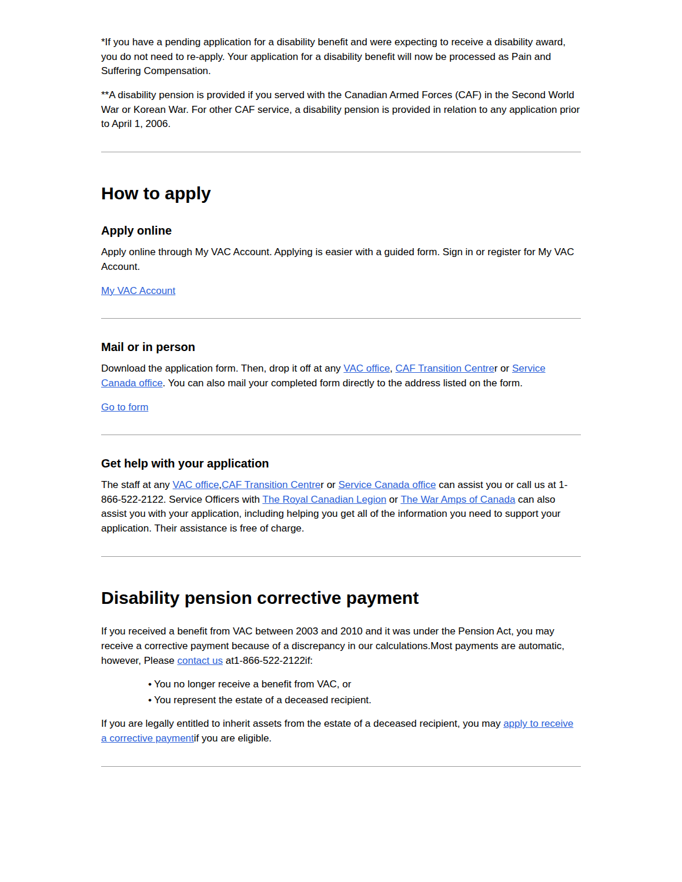*If you have a pending application for a disability benefit and were expecting to receive a disability award, you do not need to re-apply. Your application for a disability benefit will now be processed as Pain and Suffering Compensation.
**A disability pension is provided if you served with the Canadian Armed Forces (CAF) in the Second World War or Korean War. For other CAF service, a disability pension is provided in relation to any application prior to April 1, 2006.
How to apply
Apply online
Apply online through My VAC Account. Applying is easier with a guided form. Sign in or register for My VAC Account.
My VAC Account
Mail or in person
Download the application form. Then, drop it off at any VAC office, CAF Transition Centrer or Service Canada office. You can also mail your completed form directly to the address listed on the form.
Go to form
Get help with your application
The staff at any VAC office,CAF Transition Centrer or Service Canada office can assist you or call us at 1-866-522-2122. Service Officers with The Royal Canadian Legion or The War Amps of Canada can also assist you with your application, including helping you get all of the information you need to support your application. Their assistance is free of charge.
Disability pension corrective payment
If you received a benefit from VAC between 2003 and 2010 and it was under the Pension Act, you may receive a corrective payment because of a discrepancy in our calculations.Most payments are automatic, however, Please contact us at1-866-522-2122if:
You no longer receive a benefit from VAC, or
You represent the estate of a deceased recipient.
If you are legally entitled to inherit assets from the estate of a deceased recipient, you may apply to receive a corrective paymentif you are eligible.